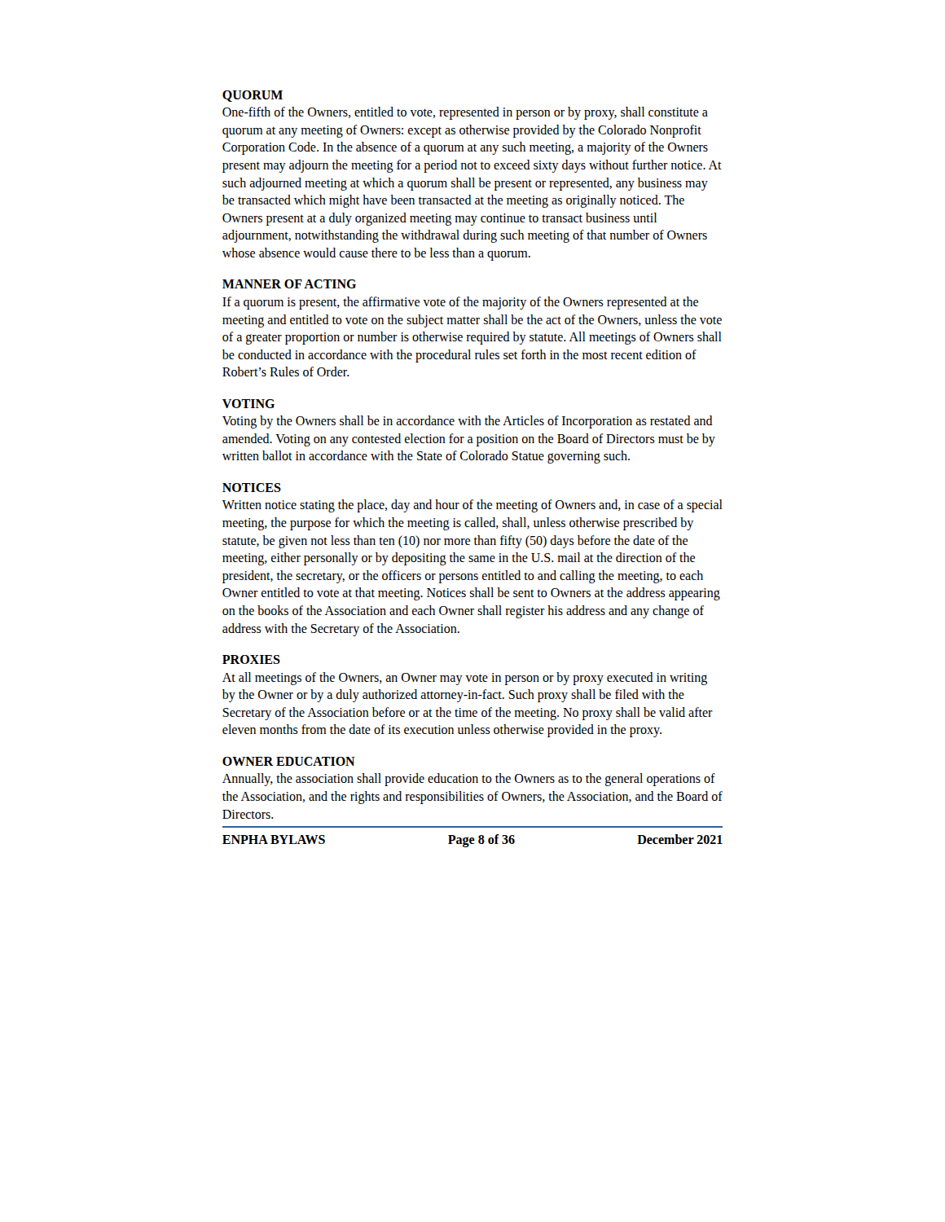QUORUM
One-fifth of the Owners, entitled to vote, represented in person or by proxy, shall constitute a quorum at any meeting of Owners: except as otherwise provided by the Colorado Nonprofit Corporation Code. In the absence of a quorum at any such meeting, a majority of the Owners present may adjourn the meeting for a period not to exceed sixty days without further notice. At such adjourned meeting at which a quorum shall be present or represented, any business may be transacted which might have been transacted at the meeting as originally noticed. The Owners present at a duly organized meeting may continue to transact business until adjournment, notwithstanding the withdrawal during such meeting of that number of Owners whose absence would cause there to be less than a quorum.
MANNER OF ACTING
If a quorum is present, the affirmative vote of the majority of the Owners represented at the meeting and entitled to vote on the subject matter shall be the act of the Owners, unless the vote of a greater proportion or number is otherwise required by statute. All meetings of Owners shall be conducted in accordance with the procedural rules set forth in the most recent edition of Robert’s Rules of Order.
VOTING
Voting by the Owners shall be in accordance with the Articles of Incorporation as restated and amended. Voting on any contested election for a position on the Board of Directors must be by written ballot in accordance with the State of Colorado Statue governing such.
NOTICES
Written notice stating the place, day and hour of the meeting of Owners and, in case of a special meeting, the purpose for which the meeting is called, shall, unless otherwise prescribed by statute, be given not less than ten (10) nor more than fifty (50) days before the date of the meeting, either personally or by depositing the same in the U.S. mail at the direction of the president, the secretary, or the officers or persons entitled to and calling the meeting, to each Owner entitled to vote at that meeting. Notices shall be sent to Owners at the address appearing on the books of the Association and each Owner shall register his address and any change of address with the Secretary of the Association.
PROXIES
At all meetings of the Owners, an Owner may vote in person or by proxy executed in writing by the Owner or by a duly authorized attorney-in-fact. Such proxy shall be filed with the Secretary of the Association before or at the time of the meeting. No proxy shall be valid after eleven months from the date of its execution unless otherwise provided in the proxy.
OWNER EDUCATION
Annually, the association shall provide education to the Owners as to the general operations of the Association, and the rights and responsibilities of Owners, the Association, and the Board of Directors.
ENPHA BYLAWS Page 8 of 36 December 2021